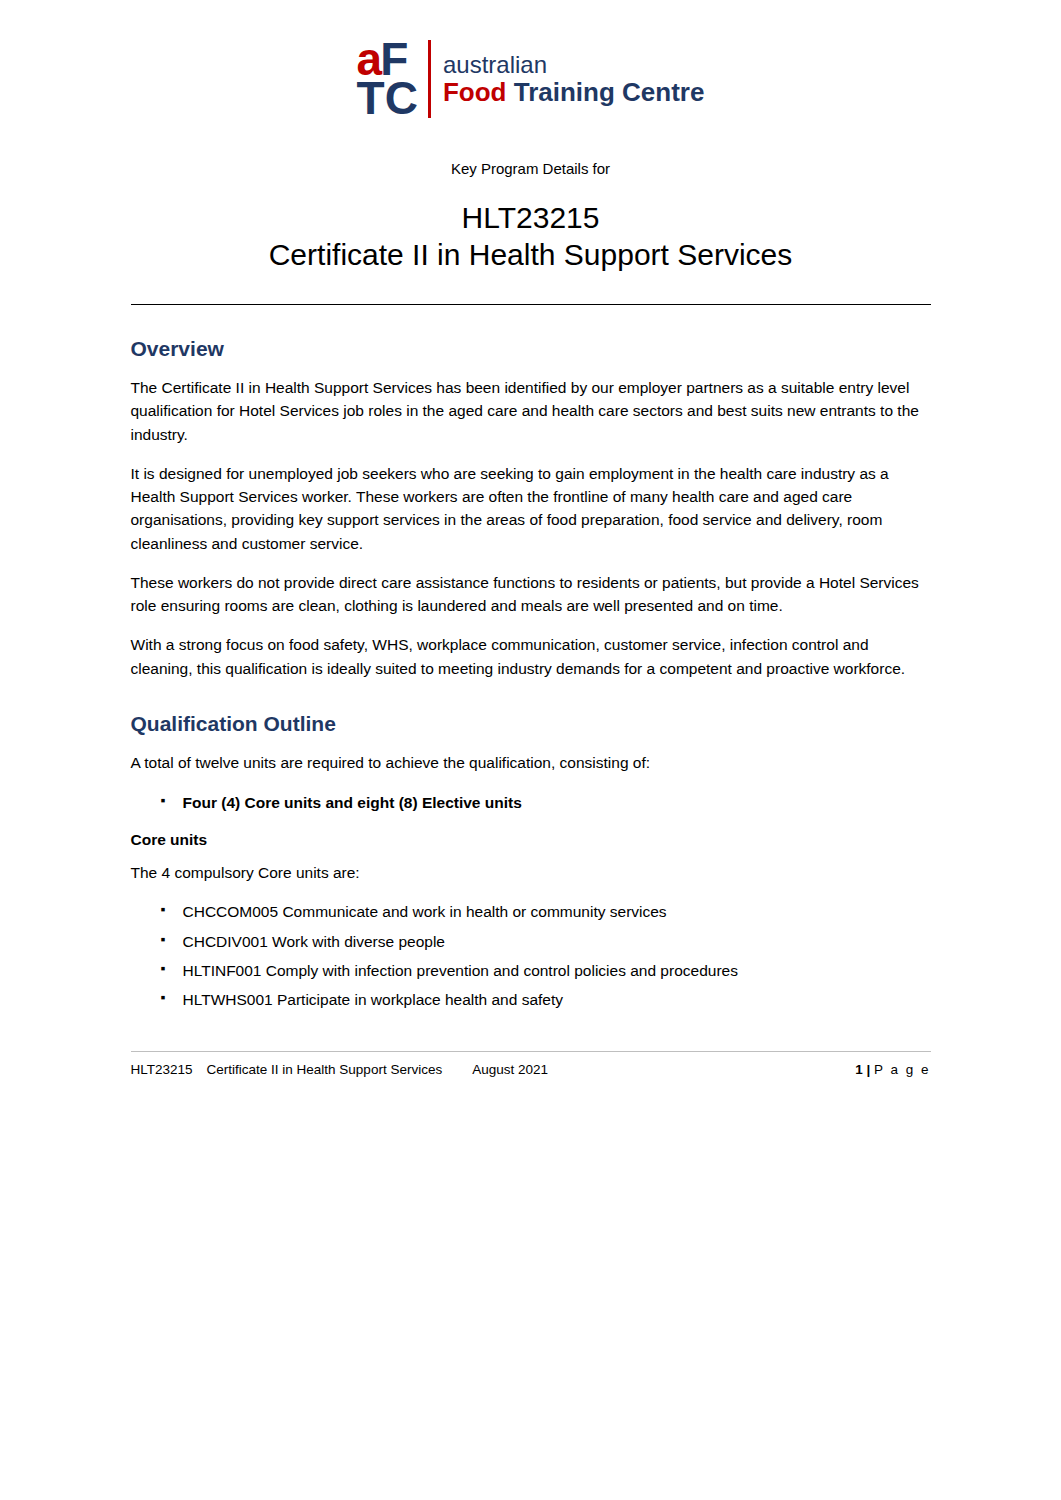aF
TC
australian
Food Training Centre
Key Program Details for
HLT23215
Certificate II in Health Support Services
Overview
The Certificate II in Health Support Services has been identified by our employer partners as a suitable entry level qualification for Hotel Services job roles in the aged care and health care sectors and best suits new entrants to the industry.
It is designed for unemployed job seekers who are seeking to gain employment in the health care industry as a Health Support Services worker. These workers are often the frontline of many health care and aged care organisations, providing key support services in the areas of food preparation, food service and delivery, room cleanliness and customer service.
These workers do not provide direct care assistance functions to residents or patients, but provide a Hotel Services role ensuring rooms are clean, clothing is laundered and meals are well presented and on time.
With a strong focus on food safety, WHS, workplace communication, customer service, infection control and cleaning, this qualification is ideally suited to meeting industry demands for a competent and proactive workforce.
Qualification Outline
A total of twelve units are required to achieve the qualification, consisting of:
Four (4) Core units and eight (8) Elective units
Core units
The 4 compulsory Core units are:
CHCCOM005 Communicate and work in health or community services
CHCDIV001 Work with diverse people
HLTINF001 Comply with infection prevention and control policies and procedures
HLTWHS001 Participate in workplace health and safety
HLT23215 Certificate II in Health Support ServicesAugust 2021
1 | P a g e